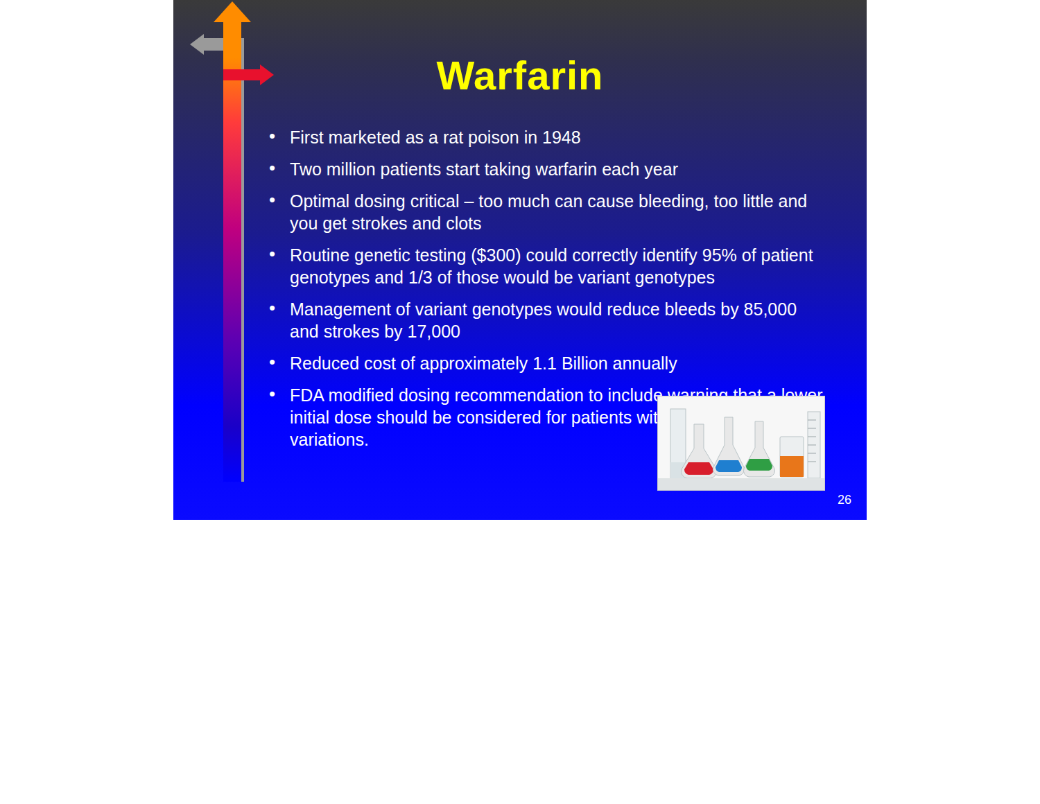Warfarin
First marketed as a rat poison in 1948
Two million patients start taking warfarin each year
Optimal dosing critical – too much can cause bleeding, too little and you get strokes and clots
Routine genetic testing ($300) could correctly identify 95% of patient genotypes and 1/3 of those would be variant genotypes
Management of variant genotypes would reduce bleeds by 85,000 and strokes by 17,000
Reduced cost of approximately 1.1 Billion annually
FDA modified dosing recommendation to include warning that a lower initial dose should be considered for patients with certain genetic variations.
26